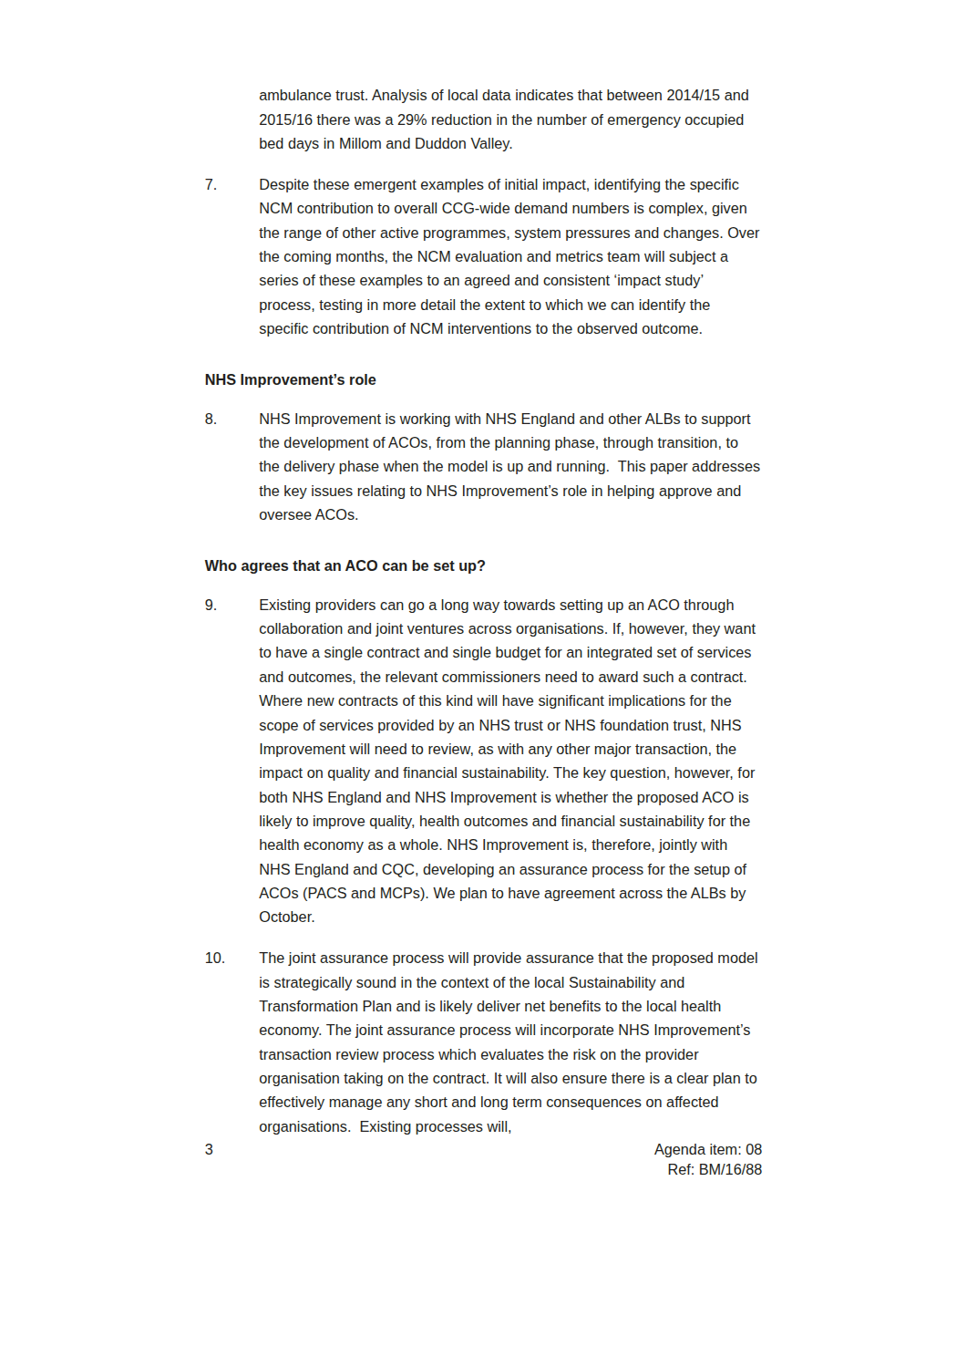ambulance trust. Analysis of local data indicates that between 2014/15 and 2015/16 there was a 29% reduction in the number of emergency occupied bed days in Millom and Duddon Valley.
7. Despite these emergent examples of initial impact, identifying the specific NCM contribution to overall CCG-wide demand numbers is complex, given the range of other active programmes, system pressures and changes. Over the coming months, the NCM evaluation and metrics team will subject a series of these examples to an agreed and consistent ‘impact study’ process, testing in more detail the extent to which we can identify the specific contribution of NCM interventions to the observed outcome.
NHS Improvement’s role
8. NHS Improvement is working with NHS England and other ALBs to support the development of ACOs, from the planning phase, through transition, to the delivery phase when the model is up and running. This paper addresses the key issues relating to NHS Improvement’s role in helping approve and oversee ACOs.
Who agrees that an ACO can be set up?
9. Existing providers can go a long way towards setting up an ACO through collaboration and joint ventures across organisations. If, however, they want to have a single contract and single budget for an integrated set of services and outcomes, the relevant commissioners need to award such a contract. Where new contracts of this kind will have significant implications for the scope of services provided by an NHS trust or NHS foundation trust, NHS Improvement will need to review, as with any other major transaction, the impact on quality and financial sustainability. The key question, however, for both NHS England and NHS Improvement is whether the proposed ACO is likely to improve quality, health outcomes and financial sustainability for the health economy as a whole. NHS Improvement is, therefore, jointly with NHS England and CQC, developing an assurance process for the setup of ACOs (PACS and MCPs). We plan to have agreement across the ALBs by October.
10. The joint assurance process will provide assurance that the proposed model is strategically sound in the context of the local Sustainability and Transformation Plan and is likely deliver net benefits to the local health economy. The joint assurance process will incorporate NHS Improvement’s transaction review process which evaluates the risk on the provider organisation taking on the contract. It will also ensure there is a clear plan to effectively manage any short and long term consequences on affected organisations. Existing processes will,
3 Agenda item: 08
Ref: BM/16/88